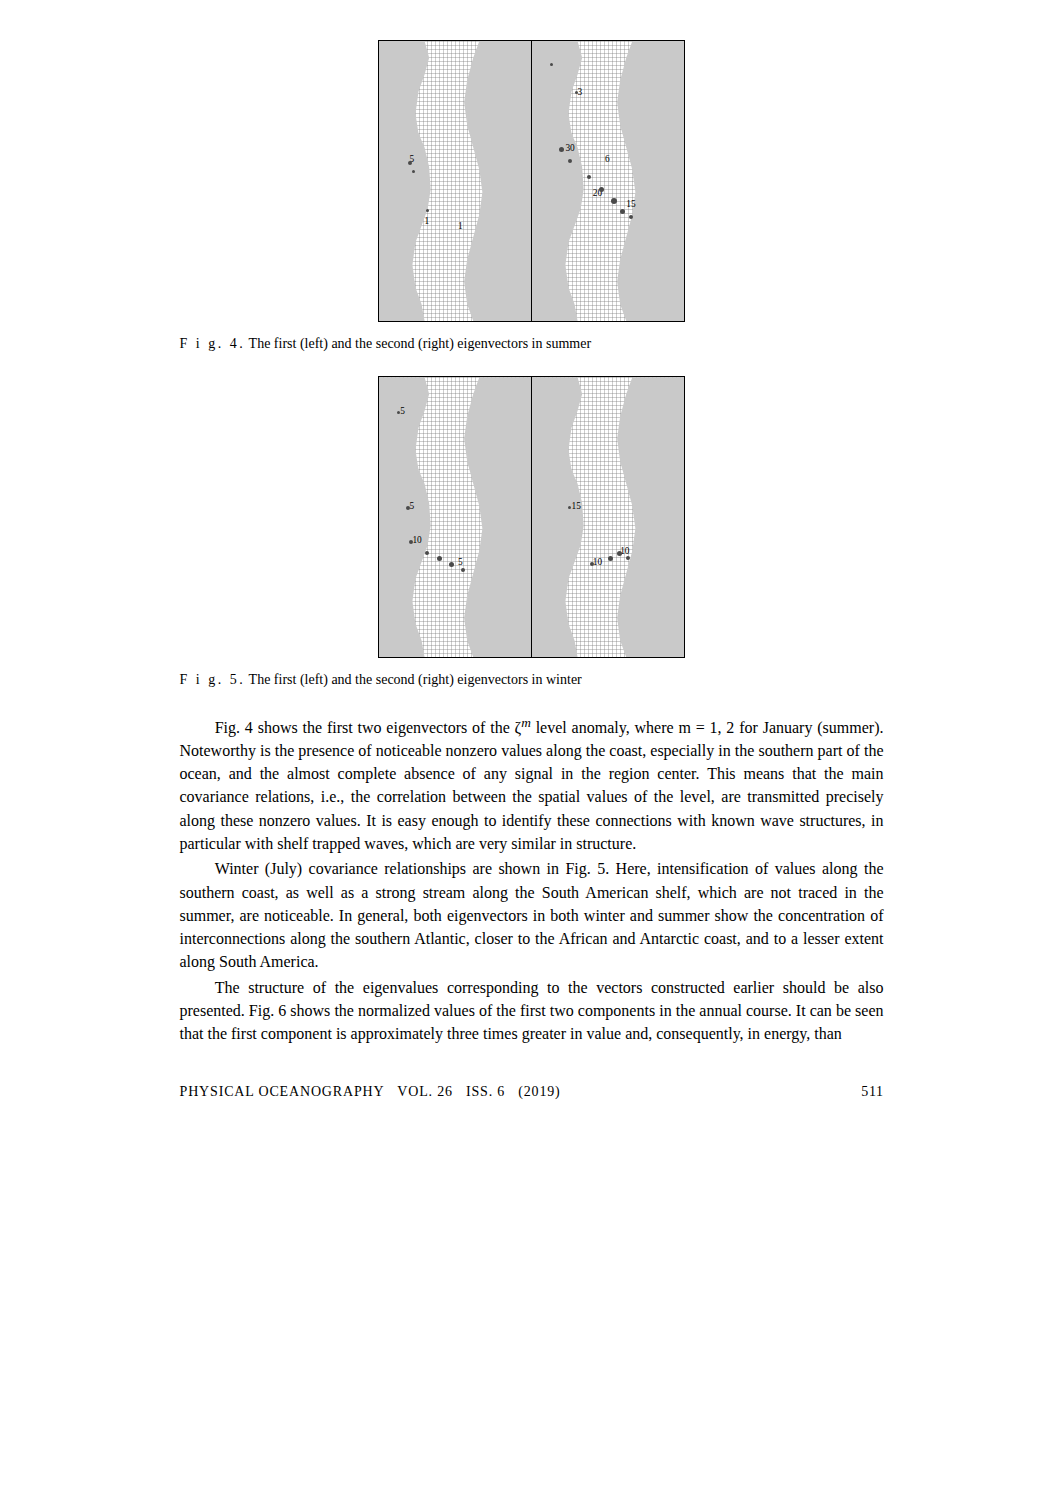5 1 1
3 30 6 20 15
F i g. 4. The first (left) and the second (right) eigenvectors in summer
5 5 10 5
15 10 10
F i g. 5. The first (left) and the second (right) eigenvectors in winter
Fig. 4 shows the first two eigenvectors of the ζm level anomaly, where m = 1, 2 for January (summer). Noteworthy is the presence of noticeable nonzero values along the coast, especially in the southern part of the ocean, and the almost complete absence of any signal in the region center. This means that the main covariance relations, i.e., the correlation between the spatial values of the level, are transmitted precisely along these nonzero values. It is easy enough to identify these connections with known wave structures, in particular with shelf trapped waves, which are very similar in structure.
Winter (July) covariance relationships are shown in Fig. 5. Here, intensification of values along the southern coast, as well as a strong stream along the South American shelf, which are not traced in the summer, are noticeable. In general, both eigenvectors in both winter and summer show the concentration of interconnections along the southern Atlantic, closer to the African and Antarctic coast, and to a lesser extent along South America.
The structure of the eigenvalues corresponding to the vectors constructed earlier should be also presented. Fig. 6 shows the normalized values of the first two components in the annual course. It can be seen that the first component is approximately three times greater in value and, consequently, in energy, than
PHYSICAL OCEANOGRAPHY VOL. 26 ISS. 6 (2019) 511